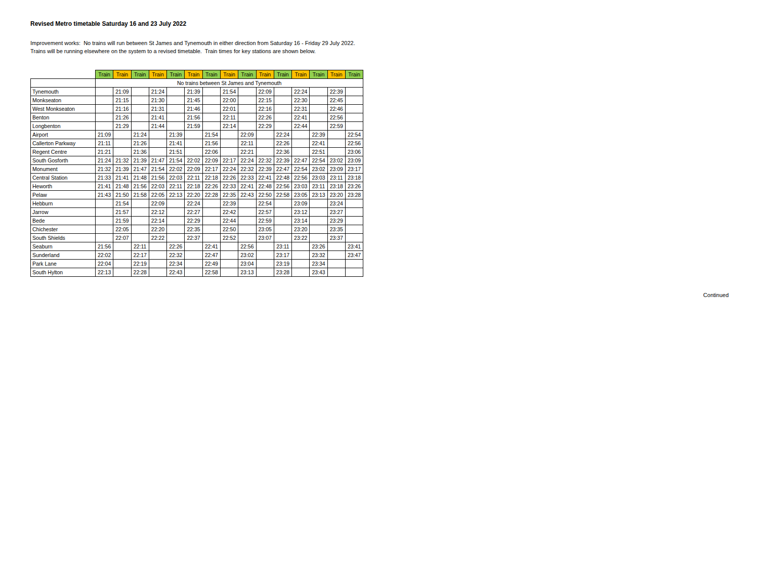Revised Metro timetable Saturday 16 and 23 July 2022
Improvement works: No trains will run between St James and Tynemouth in either direction from Saturday 16 - Friday 29 July 2022.
Trains will be running elsewhere on the system to a revised timetable. Train times for key stations are shown below.
| | Train | Train | Train | Train | Train | Train | Train | Train | Train | Train | Train | Train | Train | Train | Train |
| --- | --- | --- | --- | --- | --- | --- | --- | --- | --- | --- | --- | --- | --- | --- | --- |
| | No trains between St James and Tynemouth |
| Tynemouth | | 21:09 | | 21:24 | | 21:39 | | 21:54 | | 22:09 | | 22:24 | | 22:39 | |
| Monkseaton | | 21:15 | | 21:30 | | 21:45 | | 22:00 | | 22:15 | | 22:30 | | 22:45 | |
| West Monkseaton | | 21:16 | | 21:31 | | 21:46 | | 22:01 | | 22:16 | | 22:31 | | 22:46 | |
| Benton | | 21:26 | | 21:41 | | 21:56 | | 22:11 | | 22:26 | | 22:41 | | 22:56 | |
| Longbenton | | 21:29 | | 21:44 | | 21:59 | | 22:14 | | 22:29 | | 22:44 | | 22:59 | |
| Airport | 21:09 | | 21:24 | | 21:39 | | 21:54 | | 22:09 | | 22:24 | | 22:39 | | 22:54 |
| Callerton Parkway | 21:11 | | 21:26 | | 21:41 | | 21:56 | | 22:11 | | 22:26 | | 22:41 | | 22:56 |
| Regent Centre | 21:21 | | 21:36 | | 21:51 | | 22:06 | | 22:21 | | 22:36 | | 22:51 | | 23:06 |
| South Gosforth | 21:24 | 21:32 | 21:39 | 21:47 | 21:54 | 22:02 | 22:09 | 22:17 | 22:24 | 22:32 | 22:39 | 22:47 | 22:54 | 23:02 | 23:09 |
| Monument | 21:32 | 21:39 | 21:47 | 21:54 | 22:02 | 22:09 | 22:17 | 22:24 | 22:32 | 22:39 | 22:47 | 22:54 | 23:02 | 23:09 | 23:17 |
| Central Station | 21:33 | 21:41 | 21:48 | 21:56 | 22:03 | 22:11 | 22:18 | 22:26 | 22:33 | 22:41 | 22:48 | 22:56 | 23:03 | 23:11 | 23:18 |
| Heworth | 21:41 | 21:48 | 21:56 | 22:03 | 22:11 | 22:18 | 22:26 | 22:33 | 22:41 | 22:48 | 22:56 | 23:03 | 23:11 | 23:18 | 23:26 |
| Pelaw | 21:43 | 21:50 | 21:58 | 22:05 | 22:13 | 22:20 | 22:28 | 22:35 | 22:43 | 22:50 | 22:58 | 23:05 | 23:13 | 23:20 | 23:28 |
| Hebburn | | 21:54 | | 22:09 | | 22:24 | | 22:39 | | 22:54 | | 23:09 | | 23:24 | |
| Jarrow | | 21:57 | | 22:12 | | 22:27 | | 22:42 | | 22:57 | | 23:12 | | 23:27 | |
| Bede | | 21:59 | | 22:14 | | 22:29 | | 22:44 | | 22:59 | | 23:14 | | 23:29 | |
| Chichester | | 22:05 | | 22:20 | | 22:35 | | 22:50 | | 23:05 | | 23:20 | | 23:35 | |
| South Shields | | 22:07 | | 22:22 | | 22:37 | | 22:52 | | 23:07 | | 23:22 | | 23:37 | |
| Seaburn | 21:56 | | 22:11 | | 22:26 | | 22:41 | | 22:56 | | 23:11 | | 23:26 | | 23:41 |
| Sunderland | 22:02 | | 22:17 | | 22:32 | | 22:47 | | 23:02 | | 23:17 | | 23:32 | | 23:47 |
| Park Lane | 22:04 | | 22:19 | | 22:34 | | 22:49 | | 23:04 | | 23:19 | | 23:34 | | |
| South Hylton | 22:13 | | 22:28 | | 22:43 | | 22:58 | | 23:13 | | 23:28 | | 23:43 | | |
Continued